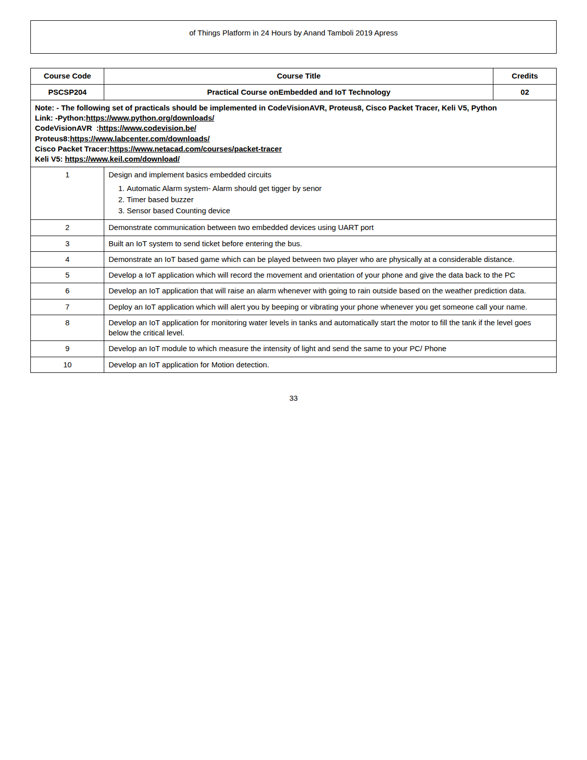| of Things Platform in 24 Hours by Anand Tamboli 2019 Apress |
| Course Code | Course Title | Credits |
| PSCSP204 | Practical Course onEmbedded and IoT Technology | 02 |
| Note: - The following set of practicals should be implemented in CodeVisionAVR, Proteus8, Cisco Packet Tracer, Keli V5, Python Link: -Python: https://www.python.org/downloads/ CodeVisionAVR : https://www.codevision.be/ Proteus8: https://www.labcenter.com/downloads/ Cisco Packet Tracer: https://www.netacad.com/courses/packet-tracer Keli V5: https://www.keil.com/download/ |
| 1 | Design and implement basics embedded circuits Automatic Alarm system- Alarm should get tigger by senor Timer based buzzer Sensor based Counting device |
| 2 | Demonstrate communication between two embedded devices using UART port |
| 3 | Built an IoT system to send ticket before entering the bus. |
| 4 | Demonstrate an IoT based game which can be played between two player who are physically at a considerable distance. |
| 5 | Develop a IoT application which will record the movement and orientation of your phone and give the data back to the PC |
| 6 | Develop an IoT application that will raise an alarm whenever with going to rain outside based on the weather prediction data. |
| 7 | Deploy an IoT application which will alert you by beeping or vibrating your phone whenever you get someone call your name. |
| 8 | Develop an IoT application for monitoring water levels in tanks and automatically start the motor to fill the tank if the level goes below the critical level. |
| 9 | Develop an IoT module to which measure the intensity of light and send the same to your PC/ Phone |
| 10 | Develop an IoT application for Motion detection. |
33